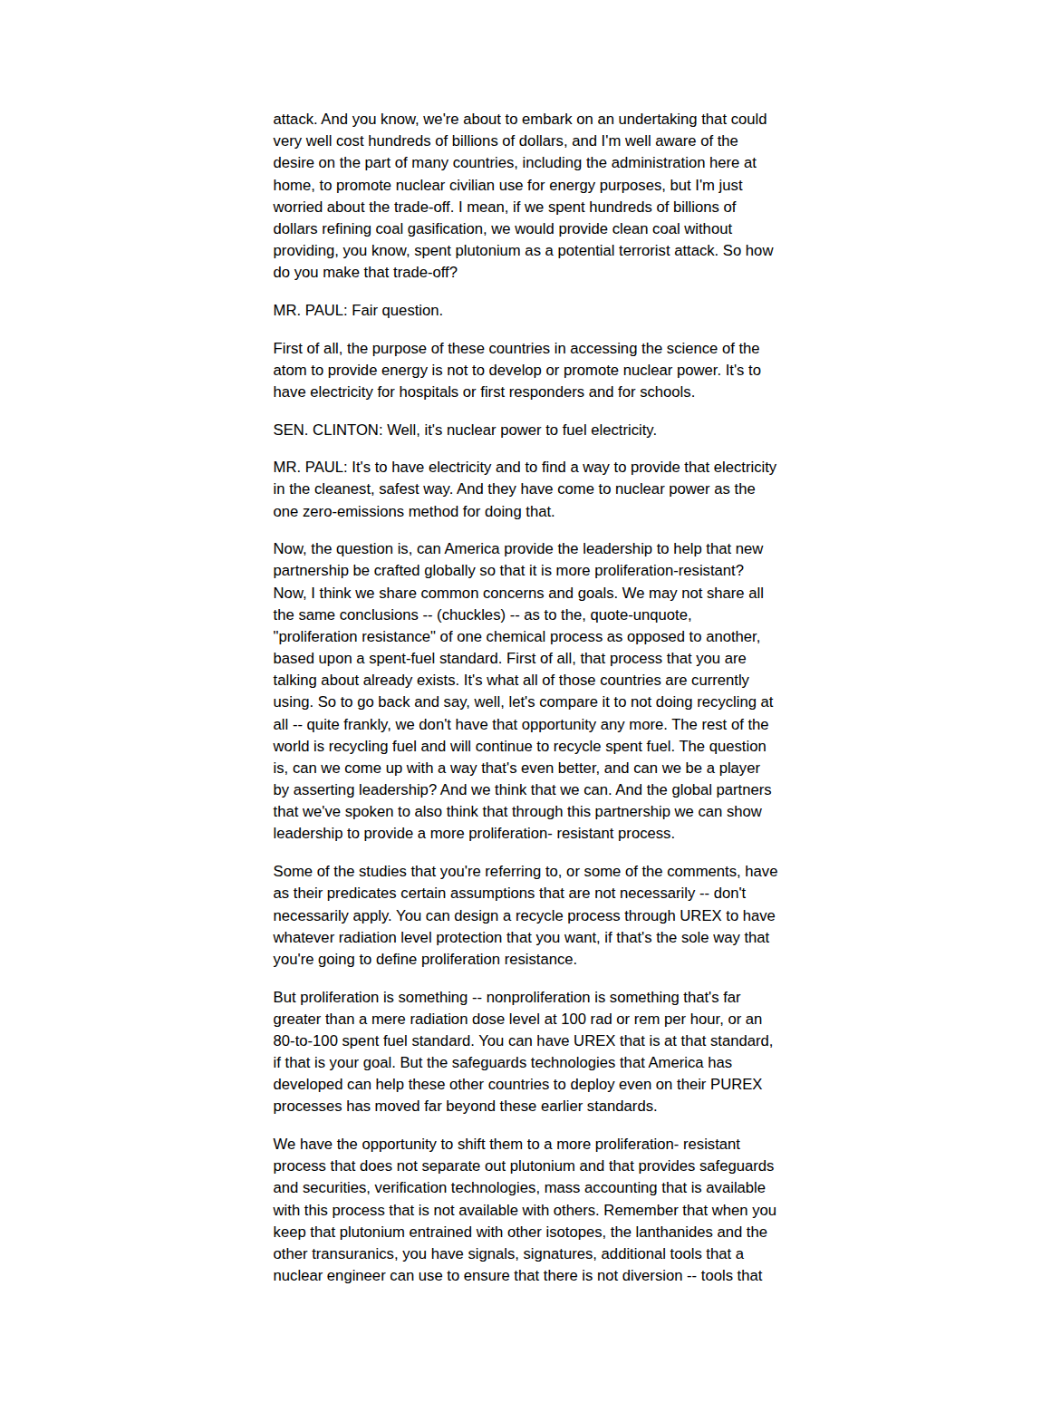attack. And you know, we're about to embark on an undertaking that could very well cost hundreds of billions of dollars, and I'm well aware of the desire on the part of many countries, including the administration here at home, to promote nuclear civilian use for energy purposes, but I'm just worried about the trade-off. I mean, if we spent hundreds of billions of dollars refining coal gasification, we would provide clean coal without providing, you know, spent plutonium as a potential terrorist attack. So how do you make that trade-off?
MR. PAUL: Fair question.
First of all, the purpose of these countries in accessing the science of the atom to provide energy is not to develop or promote nuclear power. It's to have electricity for hospitals or first responders and for schools.
SEN. CLINTON: Well, it's nuclear power to fuel electricity.
MR. PAUL: It's to have electricity and to find a way to provide that electricity in the cleanest, safest way. And they have come to nuclear power as the one zero-emissions method for doing that.
Now, the question is, can America provide the leadership to help that new partnership be crafted globally so that it is more proliferation-resistant? Now, I think we share common concerns and goals. We may not share all the same conclusions -- (chuckles) -- as to the, quote-unquote, "proliferation resistance" of one chemical process as opposed to another, based upon a spent-fuel standard. First of all, that process that you are talking about already exists. It's what all of those countries are currently using. So to go back and say, well, let's compare it to not doing recycling at all -- quite frankly, we don't have that opportunity any more. The rest of the world is recycling fuel and will continue to recycle spent fuel. The question is, can we come up with a way that's even better, and can we be a player by asserting leadership? And we think that we can. And the global partners that we've spoken to also think that through this partnership we can show leadership to provide a more proliferation- resistant process.
Some of the studies that you're referring to, or some of the comments, have as their predicates certain assumptions that are not necessarily -- don't necessarily apply. You can design a recycle process through UREX to have whatever radiation level protection that you want, if that's the sole way that you're going to define proliferation resistance.
But proliferation is something -- nonproliferation is something that's far greater than a mere radiation dose level at 100 rad or rem per hour, or an 80-to-100 spent fuel standard. You can have UREX that is at that standard, if that is your goal. But the safeguards technologies that America has developed can help these other countries to deploy even on their PUREX processes has moved far beyond these earlier standards.
We have the opportunity to shift them to a more proliferation- resistant process that does not separate out plutonium and that provides safeguards and securities, verification technologies, mass accounting that is available with this process that is not available with others. Remember that when you keep that plutonium entrained with other isotopes, the lanthanides and the other transuranics, you have signals, signatures, additional tools that a nuclear engineer can use to ensure that there is not diversion -- tools that